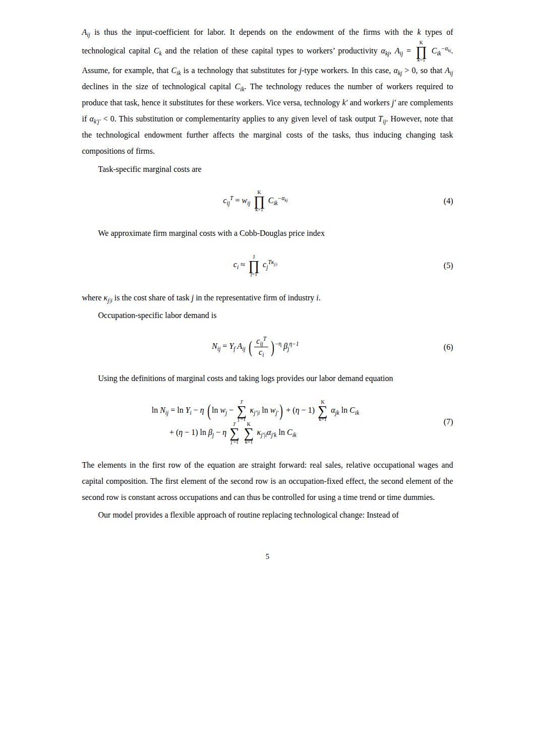Aij is thus the input-coefficient for labor. It depends on the endowment of the firms with the k types of technological capital Ck and the relation of these capital types to workers’ productivity αkj, Aij = K∏k=1 Cik−αkj. Assume, for example, that Cik is a technology that substitutes for j-type workers. In this case, αkj > 0, so that Aij declines in the size of technological capital Cik. The technology reduces the number of workers required to produce that task, hence it substitutes for these workers. Vice versa, technology k′ and workers j′ are complements if αk′j′ < 0. This substitution or complementarity applies to any given level of task output Tij. However, note that the technological endowment further affects the marginal costs of the tasks, thus inducing changing task compositions of firms.
Task-specific marginal costs are
cijT = wij K∏k=1 Cik−αkj
(4)
We approximate firm marginal costs with a Cobb-Douglas price index
ci ≈ J∏j=1 cjTκj|i
(5)
where κj|i is the cost share of task j in the representative firm of industry i.
Occupation-specific labor demand is
Nij = Yf Aij (cijT ci)−η βjη−1
(6)
Using the definitions of marginal costs and taking logs provides our labor demand equation
ln Nij = ln Yi − η (ln wj − J′∑j′=1 κj′|i ln wj′) + (η − 1) K∑k=1 αjk ln Cik + (η − 1) ln βj − η J′∑j′=1 K∑k=1 κj′|i αj′k ln Cik
(7)
The elements in the first row of the equation are straight forward: real sales, relative occupational wages and capital composition. The first element of the second row is an occupation-fixed effect, the second element of the second row is constant across occupations and can thus be controlled for using a time trend or time dummies.
Our model provides a flexible approach of routine replacing technological change: Instead of
5